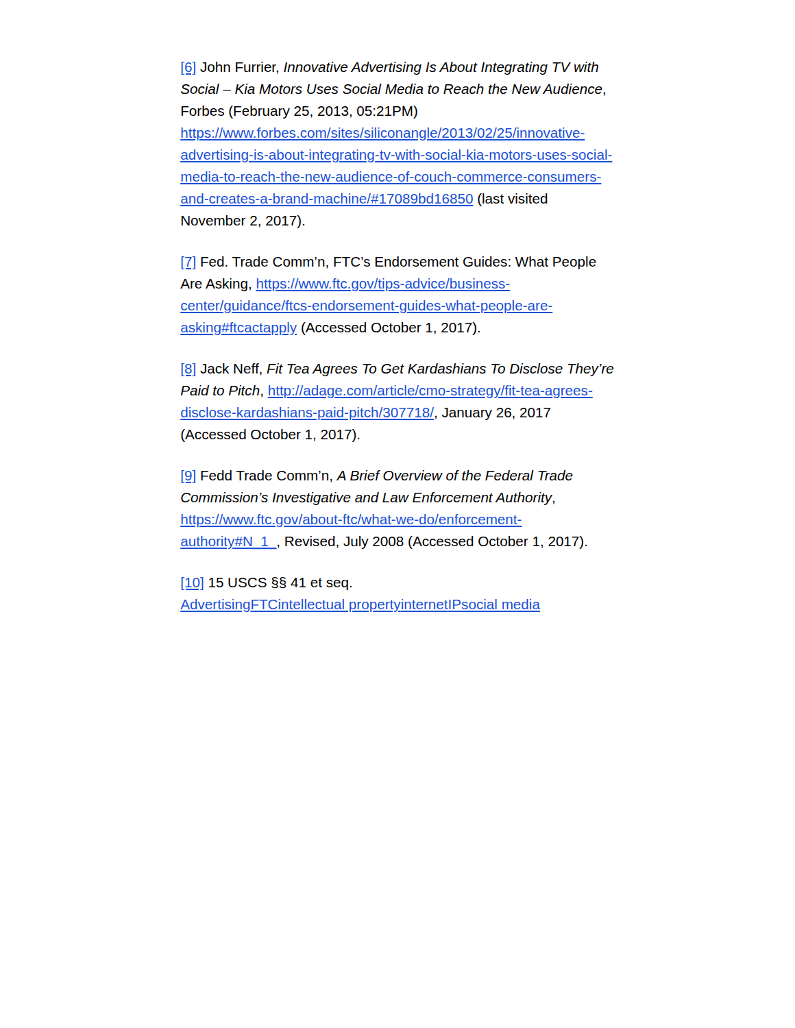[6] John Furrier, Innovative Advertising Is About Integrating TV with Social – Kia Motors Uses Social Media to Reach the New Audience, Forbes (February 25, 2013, 05:21PM) https://www.forbes.com/sites/siliconangle/2013/02/25/innovative-advertising-is-about-integrating-tv-with-social-kia-motors-uses-social-media-to-reach-the-new-audience-of-couch-commerce-consumers-and-creates-a-brand-machine/#17089bd16850 (last visited November 2, 2017).
[7] Fed. Trade Comm’n, FTC’s Endorsement Guides: What People Are Asking, https://www.ftc.gov/tips-advice/business-center/guidance/ftcs-endorsement-guides-what-people-are-asking#ftcactapply (Accessed October 1, 2017).
[8] Jack Neff, Fit Tea Agrees To Get Kardashians To Disclose They’re Paid to Pitch, http://adage.com/article/cmo-strategy/fit-tea-agrees-disclose-kardashians-paid-pitch/307718/, January 26, 2017 (Accessed October 1, 2017).
[9] Fedd Trade Comm’n, A Brief Overview of the Federal Trade Commission’s Investigative and Law Enforcement Authority, https://www.ftc.gov/about-ftc/what-we-do/enforcement-authority#N_1_, Revised, July 2008 (Accessed October 1, 2017).
[10] 15 USCS §§ 41 et seq.
Advertising FTC intellectual property internet IP social media